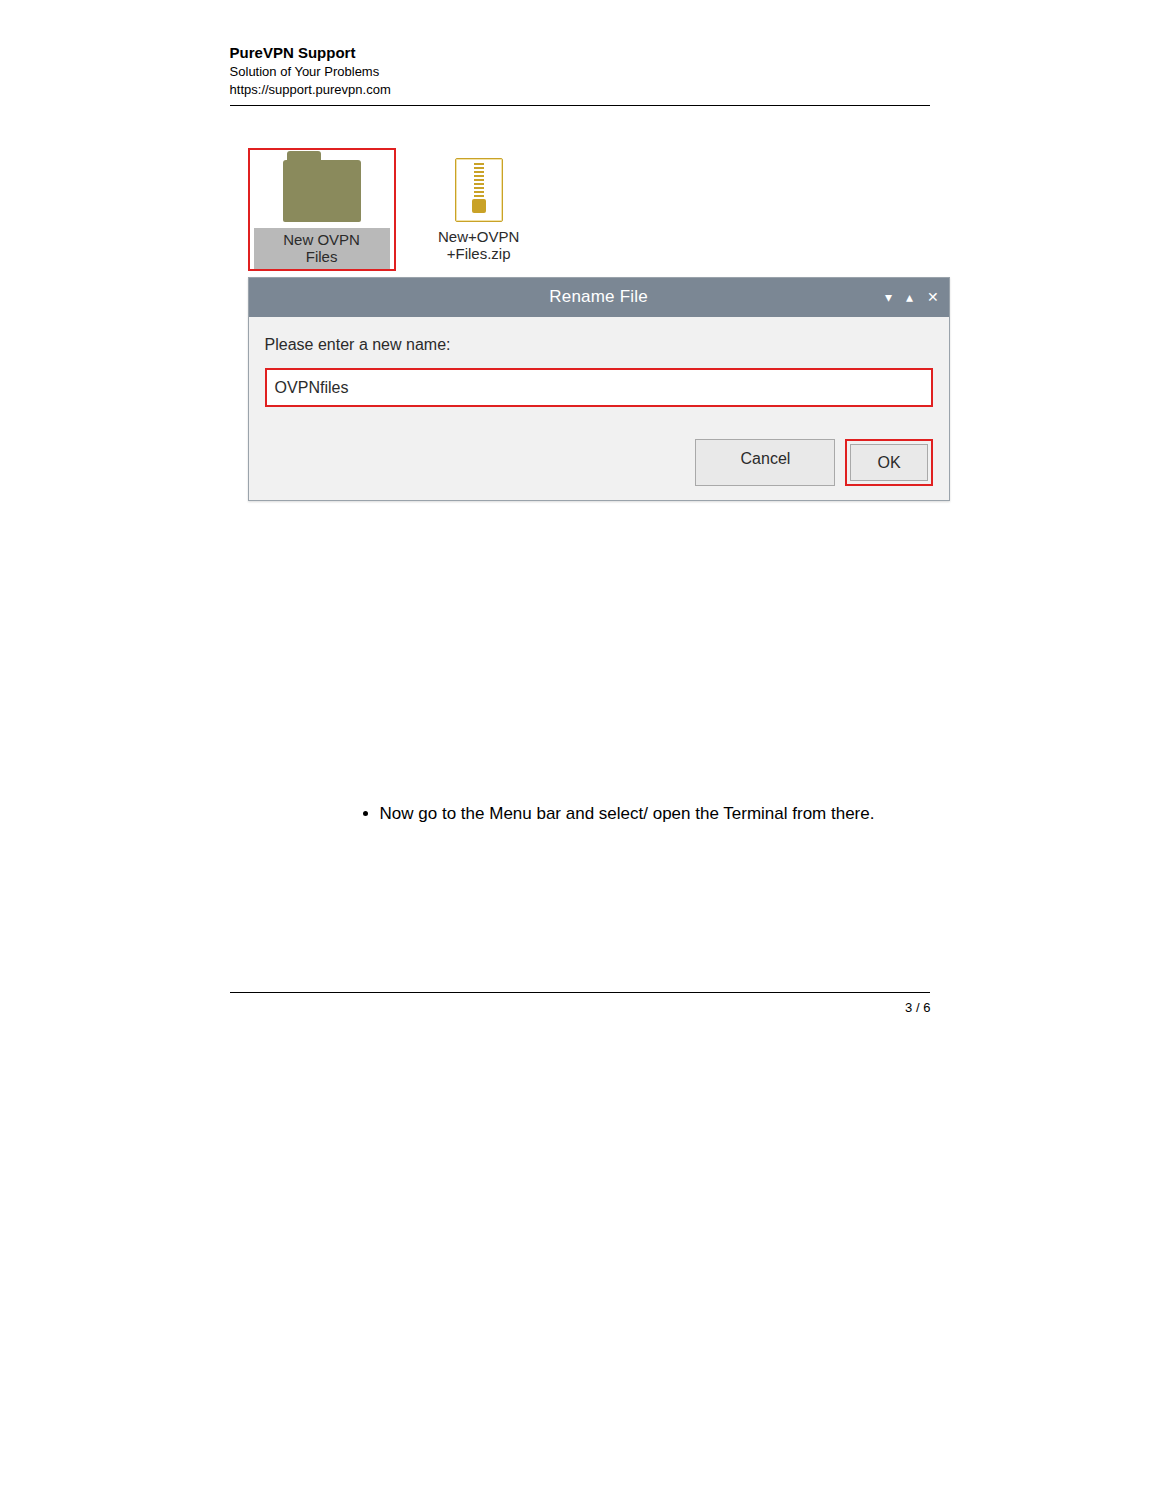PureVPN Support
Solution of Your Problems
https://support.purevpn.com
New OVPN
Files
New+OVPN
+Files.zip
Rename File ▾ ▴ ✕
Please enter a new name:
OVPNfiles
Cancel
OK
Now go to the Menu bar and select/ open the Terminal from there.
3 / 6